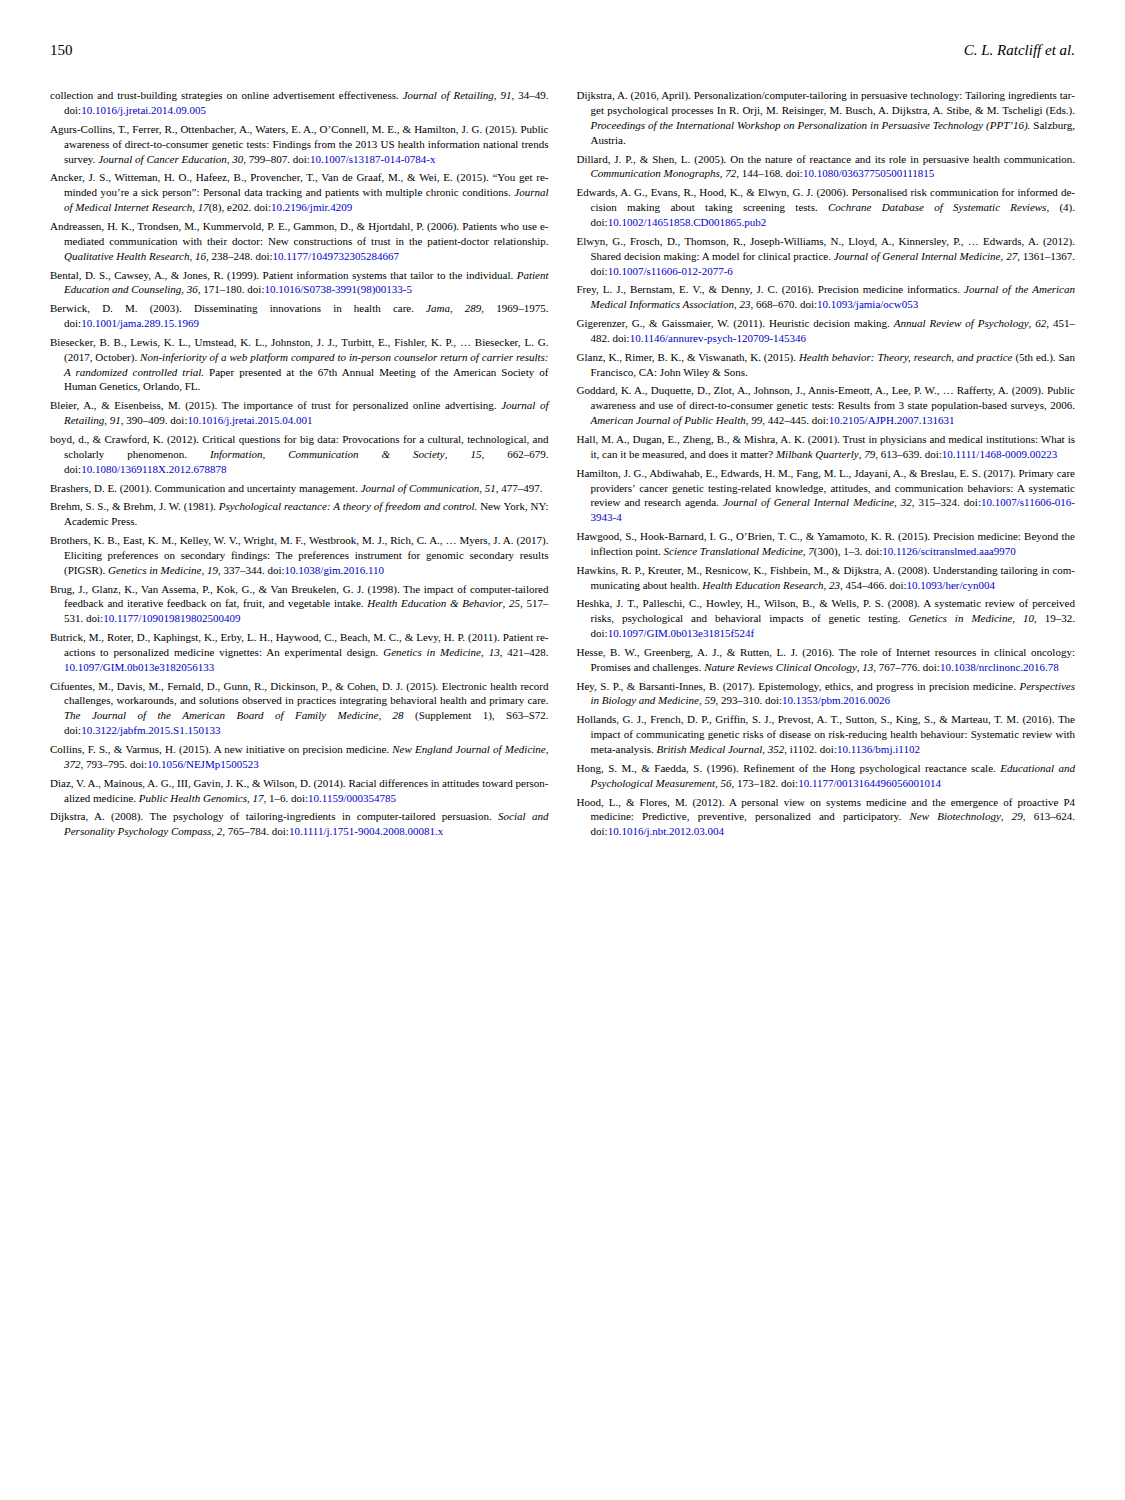150 C. L. Ratcliff et al.
collection and trust-building strategies on online advertisement effectiveness. Journal of Retailing, 91, 34–49. doi:10.1016/j.jretai.2014.09.005
Agurs-Collins, T., Ferrer, R., Ottenbacher, A., Waters, E. A., O’Connell, M. E., & Hamilton, J. G. (2015). Public awareness of direct-to-consumer genetic tests: Findings from the 2013 US health information national trends survey. Journal of Cancer Education, 30, 799–807. doi:10.1007/s13187-014-0784-x
Ancker, J. S., Witteman, H. O., Hafeez, B., Provencher, T., Van de Graaf, M., & Wei, E. (2015). “You get reminded you’re a sick person”: Personal data tracking and patients with multiple chronic conditions. Journal of Medical Internet Research, 17(8), e202. doi:10.2196/jmir.4209
Andreassen, H. K., Trondsen, M., Kummervold, P. E., Gammon, D., & Hjortdahl, P. (2006). Patients who use e-mediated communication with their doctor: New constructions of trust in the patient-doctor relationship. Qualitative Health Research, 16, 238–248. doi:10.1177/1049732305284667
Bental, D. S., Cawsey, A., & Jones, R. (1999). Patient information systems that tailor to the individual. Patient Education and Counseling, 36, 171–180. doi:10.1016/S0738-3991(98)00133-5
Berwick, D. M. (2003). Disseminating innovations in health care. Jama, 289, 1969–1975. doi:10.1001/jama.289.15.1969
Biesecker, B. B., Lewis, K. L., Umstead, K. L., Johnston, J. J., Turbitt, E., Fishler, K. P., … Biesecker, L. G. (2017, October). Non-inferiority of a web platform compared to in-person counselor return of carrier results: A randomized controlled trial. Paper presented at the 67th Annual Meeting of the American Society of Human Genetics, Orlando, FL.
Bleier, A., & Eisenbeiss, M. (2015). The importance of trust for personalized online advertising. Journal of Retailing, 91, 390–409. doi:10.1016/j.jretai.2015.04.001
boyd, d., & Crawford, K. (2012). Critical questions for big data: Provocations for a cultural, technological, and scholarly phenomenon. Information, Communication & Society, 15, 662–679. doi:10.1080/1369118X.2012.678878
Brashers, D. E. (2001). Communication and uncertainty management. Journal of Communication, 51, 477–497.
Brehm, S. S., & Brehm, J. W. (1981). Psychological reactance: A theory of freedom and control. New York, NY: Academic Press.
Brothers, K. B., East, K. M., Kelley, W. V., Wright, M. F., Westbrook, M. J., Rich, C. A., … Myers, J. A. (2017). Eliciting preferences on secondary findings: The preferences instrument for genomic secondary results (PIGSR). Genetics in Medicine, 19, 337–344. doi:10.1038/gim.2016.110
Brug, J., Glanz, K., Van Assema, P., Kok, G., & Van Breukelen, G. J. (1998). The impact of computer-tailored feedback and iterative feedback on fat, fruit, and vegetable intake. Health Education & Behavior, 25, 517–531. doi:10.1177/109019819802500409
Butrick, M., Roter, D., Kaphingst, K., Erby, L. H., Haywood, C., Beach, M. C., & Levy, H. P. (2011). Patient reactions to personalized medicine vignettes: An experimental design. Genetics in Medicine, 13, 421–428. 10.1097/GIM.0b013e3182056133
Cifuentes, M., Davis, M., Fernald, D., Gunn, R., Dickinson, P., & Cohen, D. J. (2015). Electronic health record challenges, workarounds, and solutions observed in practices integrating behavioral health and primary care. The Journal of the American Board of Family Medicine, 28 (Supplement 1), S63–S72. doi:10.3122/jabfm.2015.S1.150133
Collins, F. S., & Varmus, H. (2015). A new initiative on precision medicine. New England Journal of Medicine, 372, 793–795. doi:10.1056/NEJMp1500523
Diaz, V. A., Mainous, A. G., III, Gavin, J. K., & Wilson, D. (2014). Racial differences in attitudes toward personalized medicine. Public Health Genomics, 17, 1–6. doi:10.1159/000354785
Dijkstra, A. (2008). The psychology of tailoring-ingredients in computer-tailored persuasion. Social and Personality Psychology Compass, 2, 765–784. doi:10.1111/j.1751-9004.2008.00081.x
Dijkstra, A. (2016, April). Personalization/computer-tailoring in persuasive technology: Tailoring ingredients target psychological processes In R. Orji, M. Reisinger, M. Busch, A. Dijkstra, A. Stibe, & M. Tscheligi (Eds.). Proceedings of the International Workshop on Personalization in Persuasive Technology (PPT’16). Salzburg, Austria.
Dillard, J. P., & Shen, L. (2005). On the nature of reactance and its role in persuasive health communication. Communication Monographs, 72, 144–168. doi:10.1080/03637750500111815
Edwards, A. G., Evans, R., Hood, K., & Elwyn, G. J. (2006). Personalised risk communication for informed decision making about taking screening tests. Cochrane Database of Systematic Reviews, (4). doi:10.1002/14651858.CD001865.pub2
Elwyn, G., Frosch, D., Thomson, R., Joseph-Williams, N., Lloyd, A., Kinnersley, P., … Edwards, A. (2012). Shared decision making: A model for clinical practice. Journal of General Internal Medicine, 27, 1361–1367. doi:10.1007/s11606-012-2077-6
Frey, L. J., Bernstam, E. V., & Denny, J. C. (2016). Precision medicine informatics. Journal of the American Medical Informatics Association, 23, 668–670. doi:10.1093/jamia/ocw053
Gigerenzer, G., & Gaissmaier, W. (2011). Heuristic decision making. Annual Review of Psychology, 62, 451–482. doi:10.1146/annurev-psych-120709-145346
Glanz, K., Rimer, B. K., & Viswanath, K. (2015). Health behavior: Theory, research, and practice (5th ed.). San Francisco, CA: John Wiley & Sons.
Goddard, K. A., Duquette, D., Zlot, A., Johnson, J., Annis-Emeott, A., Lee, P. W., … Rafferty, A. (2009). Public awareness and use of direct-to-consumer genetic tests: Results from 3 state population-based surveys, 2006. American Journal of Public Health, 99, 442–445. doi:10.2105/AJPH.2007.131631
Hall, M. A., Dugan, E., Zheng, B., & Mishra, A. K. (2001). Trust in physicians and medical institutions: What is it, can it be measured, and does it matter? Milbank Quarterly, 79, 613–639. doi:10.1111/1468-0009.00223
Hamilton, J. G., Abdiwahab, E., Edwards, H. M., Fang, M. L., Jdayani, A., & Breslau, E. S. (2017). Primary care providers’ cancer genetic testing-related knowledge, attitudes, and communication behaviors: A systematic review and research agenda. Journal of General Internal Medicine, 32, 315–324. doi:10.1007/s11606-016-3943-4
Hawgood, S., Hook-Barnard, I. G., O’Brien, T. C., & Yamamoto, K. R. (2015). Precision medicine: Beyond the inflection point. Science Translational Medicine, 7(300), 1–3. doi:10.1126/scitranslmed.aaa9970
Hawkins, R. P., Kreuter, M., Resnicow, K., Fishbein, M., & Dijkstra, A. (2008). Understanding tailoring in communicating about health. Health Education Research, 23, 454–466. doi:10.1093/her/cyn004
Heshka, J. T., Palleschi, C., Howley, H., Wilson, B., & Wells, P. S. (2008). A systematic review of perceived risks, psychological and behavioral impacts of genetic testing. Genetics in Medicine, 10, 19–32. doi:10.1097/GIM.0b013e31815f524f
Hesse, B. W., Greenberg, A. J., & Rutten, L. J. (2016). The role of Internet resources in clinical oncology: Promises and challenges. Nature Reviews Clinical Oncology, 13, 767–776. doi:10.1038/nrclinonc.2016.78
Hey, S. P., & Barsanti-Innes, B. (2017). Epistemology, ethics, and progress in precision medicine. Perspectives in Biology and Medicine, 59, 293–310. doi:10.1353/pbm.2016.0026
Hollands, G. J., French, D. P., Griffin, S. J., Prevost, A. T., Sutton, S., King, S., & Marteau, T. M. (2016). The impact of communicating genetic risks of disease on risk-reducing health behaviour: Systematic review with meta-analysis. British Medical Journal, 352, i1102. doi:10.1136/bmj.i1102
Hong, S. M., & Faedda, S. (1996). Refinement of the Hong psychological reactance scale. Educational and Psychological Measurement, 56, 173–182. doi:10.1177/0013164496056001014
Hood, L., & Flores, M. (2012). A personal view on systems medicine and the emergence of proactive P4 medicine: Predictive, preventive, personalized and participatory. New Biotechnology, 29, 613–624. doi:10.1016/j.nbt.2012.03.004